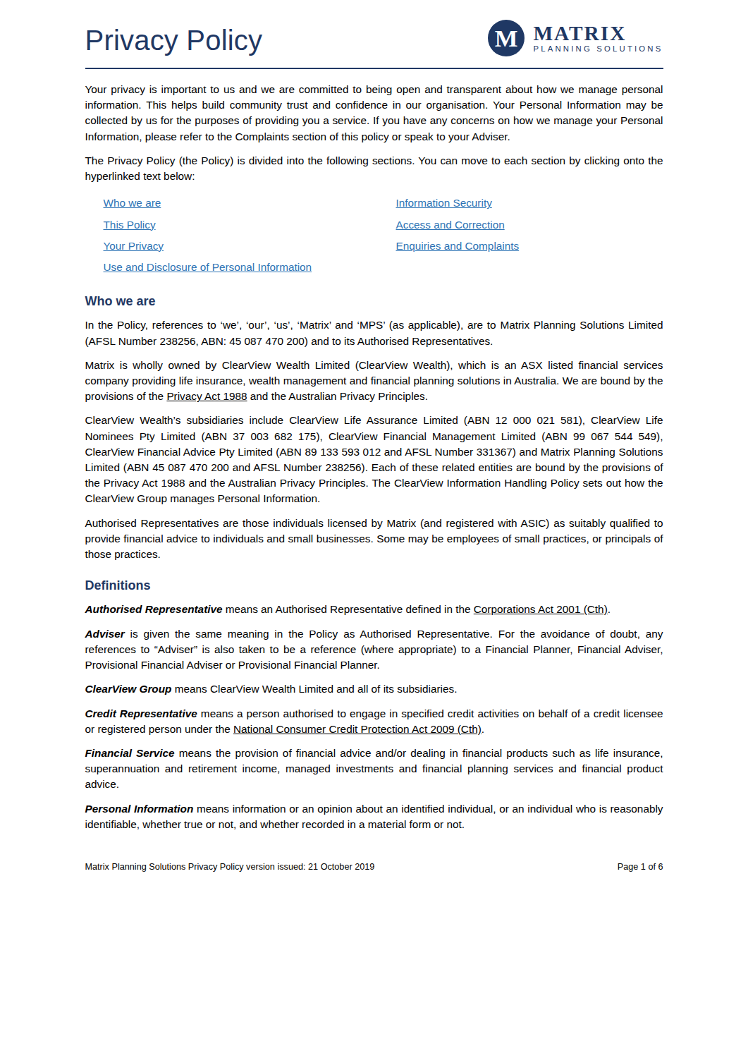Privacy Policy
M MATRIX PLANNING SOLUTIONS
Your privacy is important to us and we are committed to being open and transparent about how we manage personal information. This helps build community trust and confidence in our organisation. Your Personal Information may be collected by us for the purposes of providing you a service. If you have any concerns on how we manage your Personal Information, please refer to the Complaints section of this policy or speak to your Adviser.
The Privacy Policy (the Policy) is divided into the following sections. You can move to each section by clicking onto the hyperlinked text below:
| Who we are | Information Security |
| This Policy | Access and Correction |
| Your Privacy | Enquiries and Complaints |
| Use and Disclosure of Personal Information | |
Who we are
In the Policy, references to ‘we’, ‘our’, ‘us’, ‘Matrix’ and ‘MPS’ (as applicable), are to Matrix Planning Solutions Limited (AFSL Number 238256, ABN: 45 087 470 200) and to its Authorised Representatives.
Matrix is wholly owned by ClearView Wealth Limited (ClearView Wealth), which is an ASX listed financial services company providing life insurance, wealth management and financial planning solutions in Australia. We are bound by the provisions of the Privacy Act 1988 and the Australian Privacy Principles.
ClearView Wealth’s subsidiaries include ClearView Life Assurance Limited (ABN 12 000 021 581), ClearView Life Nominees Pty Limited (ABN 37 003 682 175), ClearView Financial Management Limited (ABN 99 067 544 549), ClearView Financial Advice Pty Limited (ABN 89 133 593 012 and AFSL Number 331367) and Matrix Planning Solutions Limited (ABN 45 087 470 200 and AFSL Number 238256). Each of these related entities are bound by the provisions of the Privacy Act 1988 and the Australian Privacy Principles. The ClearView Information Handling Policy sets out how the ClearView Group manages Personal Information.
Authorised Representatives are those individuals licensed by Matrix (and registered with ASIC) as suitably qualified to provide financial advice to individuals and small businesses. Some may be employees of small practices, or principals of those practices.
Definitions
Authorised Representative means an Authorised Representative defined in the Corporations Act 2001 (Cth).
Adviser is given the same meaning in the Policy as Authorised Representative. For the avoidance of doubt, any references to “Adviser” is also taken to be a reference (where appropriate) to a Financial Planner, Financial Adviser, Provisional Financial Adviser or Provisional Financial Planner.
ClearView Group means ClearView Wealth Limited and all of its subsidiaries.
Credit Representative means a person authorised to engage in specified credit activities on behalf of a credit licensee or registered person under the National Consumer Credit Protection Act 2009 (Cth).
Financial Service means the provision of financial advice and/or dealing in financial products such as life insurance, superannuation and retirement income, managed investments and financial planning services and financial product advice.
Personal Information means information or an opinion about an identified individual, or an individual who is reasonably identifiable, whether true or not, and whether recorded in a material form or not.
Matrix Planning Solutions Privacy Policy version issued: 21 October 2019 Page 1 of 6